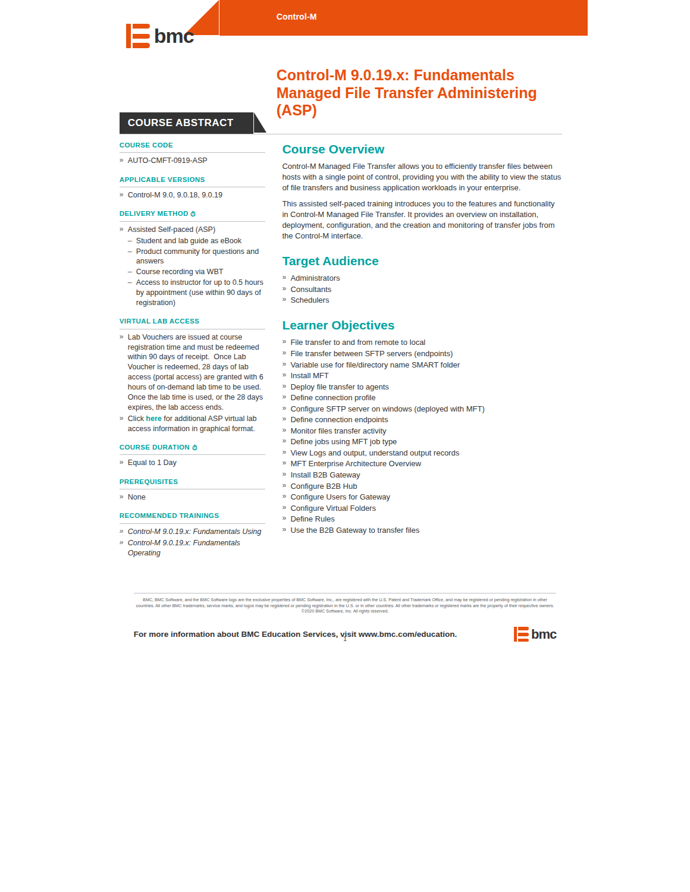Control-M
bmc
Control-M 9.0.19.x: Fundamentals Managed File Transfer Administering (ASP)
COURSE ABSTRACT
COURSE CODE
AUTO-CMFT-0919-ASP
APPLICABLE VERSIONS
Control-M 9.0, 9.0.18, 9.0.19
DELIVERY METHOD ⏱
Assisted Self-paced (ASP)
Student and lab guide as eBook
Product community for questions and answers
Course recording via WBT
Access to instructor for up to 0.5 hours by appointment (use within 90 days of registration)
VIRTUAL LAB ACCESS
Lab Vouchers are issued at course registration time and must be redeemed within 90 days of receipt. Once Lab Voucher is redeemed, 28 days of lab access (portal access) are granted with 6 hours of on-demand lab time to be used. Once the lab time is used, or the 28 days expires, the lab access ends.
Click here for additional ASP virtual lab access information in graphical format.
COURSE DURATION ⏱
Equal to 1 Day
PREREQUISITES
None
RECOMMENDED TRAININGS
Control-M 9.0.19.x: Fundamentals Using
Control-M 9.0.19.x: Fundamentals Operating
Course Overview
Control-M Managed File Transfer allows you to efficiently transfer files between hosts with a single point of control, providing you with the ability to view the status of file transfers and business application workloads in your enterprise.
This assisted self-paced training introduces you to the features and functionality in Control-M Managed File Transfer. It provides an overview on installation, deployment, configuration, and the creation and monitoring of transfer jobs from the Control-M interface.
Target Audience
Administrators
Consultants
Schedulers
Learner Objectives
File transfer to and from remote to local
File transfer between SFTP servers (endpoints)
Variable use for file/directory name SMART folder
Install MFT
Deploy file transfer to agents
Define connection profile
Configure SFTP server on windows (deployed with MFT)
Define connection endpoints
Monitor files transfer activity
Define jobs using MFT job type
View Logs and output, understand output records
MFT Enterprise Architecture Overview
Install B2B Gateway
Configure B2B Hub
Configure Users for Gateway
Configure Virtual Folders
Define Rules
Use the B2B Gateway to transfer files
BMC, BMC Software, and the BMC Software logo are the exclusive properties of BMC Software, Inc., are registered with the U.S. Patent and Trademark Office, and may be registered or pending registration in other countries. All other BMC trademarks, service marks, and logos may be registered or pending registration in the U.S. or in other countries. All other trademarks or registered marks are the property of their respective owners. ©2020 BMC Software, Inc. All rights reserved.
For more information about BMC Education Services, visit www.bmc.com/education.
bmc
1